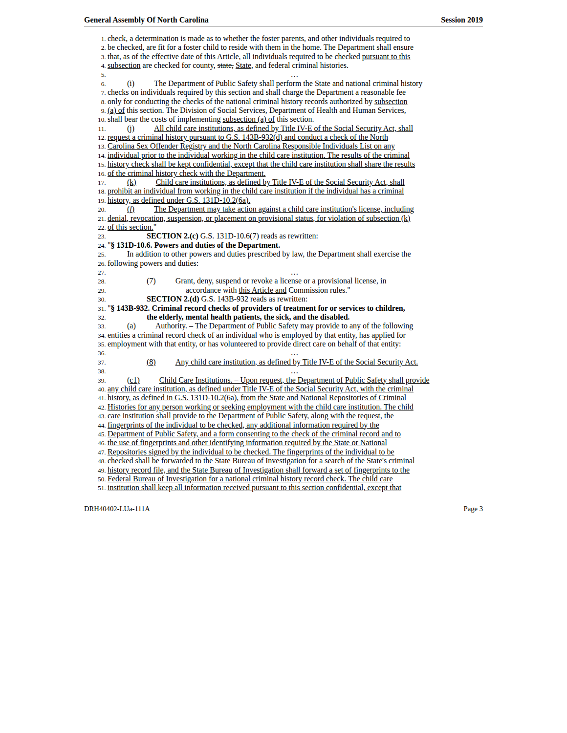General Assembly Of North Carolina
Session 2019
check, a determination is made as to whether the foster parents, and other individuals required to
be checked, are fit for a foster child to reside with them in the home. The Department shall ensure
that, as of the effective date of this Article, all individuals required to be checked pursuant to this
subsection are checked for county, state, State, and federal criminal histories.
…
(i) The Department of Public Safety shall perform the State and national criminal history
checks on individuals required by this section and shall charge the Department a reasonable fee
only for conducting the checks of the national criminal history records authorized by subsection
(a) of this section. The Division of Social Services, Department of Health and Human Services,
shall bear the costs of implementing subsection (a) of this section.
(j) All child care institutions, as defined by Title IV-E of the Social Security Act, shall
request a criminal history pursuant to G.S. 143B-932(d) and conduct a check of the North
Carolina Sex Offender Registry and the North Carolina Responsible Individuals List on any
individual prior to the individual working in the child care institution. The results of the criminal
history check shall be kept confidential, except that the child care institution shall share the results
of the criminal history check with the Department.
(k) Child care institutions, as defined by Title IV-E of the Social Security Act, shall
prohibit an individual from working in the child care institution if the individual has a criminal
history, as defined under G.S. 131D-10.2(6a).
(l) The Department may take action against a child care institution's license, including
denial, revocation, suspension, or placement on provisional status, for violation of subsection (k)
of this section."
SECTION 2.(c) G.S. 131D-10.6(7) reads as rewritten:
"§ 131D-10.6. Powers and duties of the Department.
In addition to other powers and duties prescribed by law, the Department shall exercise the
following powers and duties:
…
(7) Grant, deny, suspend or revoke a license or a provisional license, in
accordance with this Article and Commission rules."
SECTION 2.(d) G.S. 143B-932 reads as rewritten:
"§ 143B-932. Criminal record checks of providers of treatment for or services to children,
the elderly, mental health patients, the sick, and the disabled.
(a) Authority. – The Department of Public Safety may provide to any of the following
entities a criminal record check of an individual who is employed by that entity, has applied for
employment with that entity, or has volunteered to provide direct care on behalf of that entity:
…
(8) Any child care institution, as defined by Title IV-E of the Social Security Act.
…
(c1) Child Care Institutions. – Upon request, the Department of Public Safety shall provide
any child care institution, as defined under Title IV-E of the Social Security Act, with the criminal
history, as defined in G.S. 131D-10.2(6a), from the State and National Repositories of Criminal
Histories for any person working or seeking employment with the child care institution. The child
care institution shall provide to the Department of Public Safety, along with the request, the
fingerprints of the individual to be checked, any additional information required by the
Department of Public Safety, and a form consenting to the check of the criminal record and to
the use of fingerprints and other identifying information required by the State or National
Repositories signed by the individual to be checked. The fingerprints of the individual to be
checked shall be forwarded to the State Bureau of Investigation for a search of the State's criminal
history record file, and the State Bureau of Investigation shall forward a set of fingerprints to the
Federal Bureau of Investigation for a national criminal history record check. The child care
institution shall keep all information received pursuant to this section confidential, except that
DRH40402-LUa-111A
Page 3